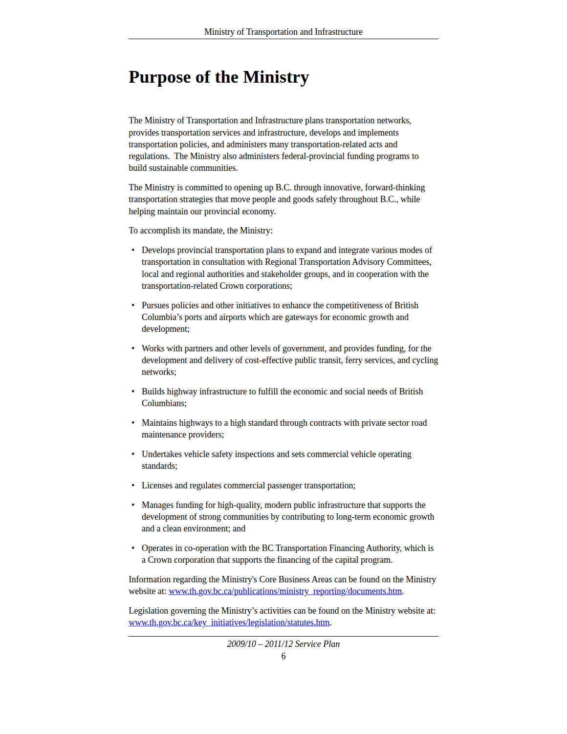Ministry of Transportation and Infrastructure
Purpose of the Ministry
The Ministry of Transportation and Infrastructure plans transportation networks, provides transportation services and infrastructure, develops and implements transportation policies, and administers many transportation-related acts and regulations. The Ministry also administers federal-provincial funding programs to build sustainable communities.
The Ministry is committed to opening up B.C. through innovative, forward-thinking transportation strategies that move people and goods safely throughout B.C., while helping maintain our provincial economy.
To accomplish its mandate, the Ministry:
Develops provincial transportation plans to expand and integrate various modes of transportation in consultation with Regional Transportation Advisory Committees, local and regional authorities and stakeholder groups, and in cooperation with the transportation-related Crown corporations;
Pursues policies and other initiatives to enhance the competitiveness of British Columbia’s ports and airports which are gateways for economic growth and development;
Works with partners and other levels of government, and provides funding, for the development and delivery of cost-effective public transit, ferry services, and cycling networks;
Builds highway infrastructure to fulfill the economic and social needs of British Columbians;
Maintains highways to a high standard through contracts with private sector road maintenance providers;
Undertakes vehicle safety inspections and sets commercial vehicle operating standards;
Licenses and regulates commercial passenger transportation;
Manages funding for high-quality, modern public infrastructure that supports the development of strong communities by contributing to long-term economic growth and a clean environment; and
Operates in co-operation with the BC Transportation Financing Authority, which is a Crown corporation that supports the financing of the capital program.
Information regarding the Ministry's Core Business Areas can be found on the Ministry website at: www.th.gov.bc.ca/publications/ministry_reporting/documents.htm.
Legislation governing the Ministry’s activities can be found on the Ministry website at: www.th.gov.bc.ca/key_initiatives/legislation/statutes.htm.
2009/10 – 2011/12 Service Plan 6